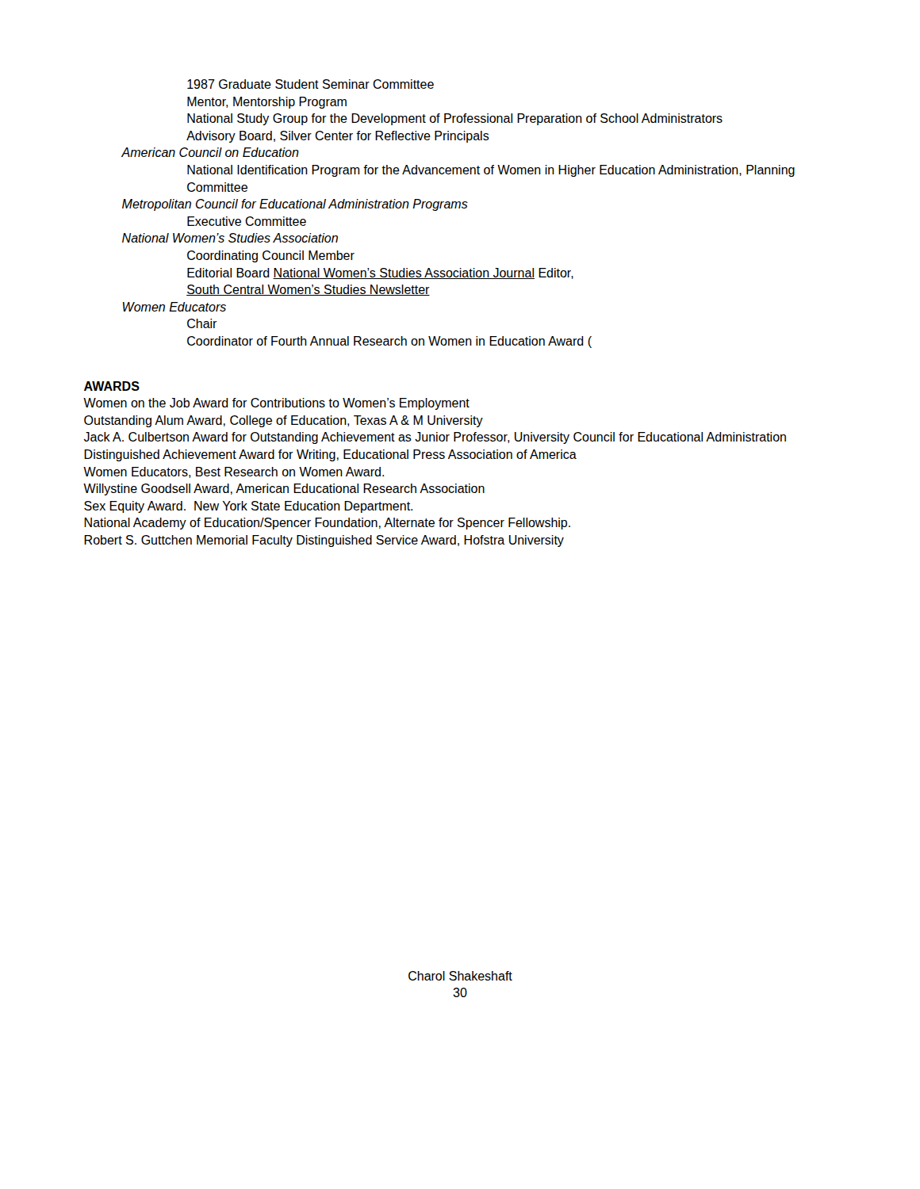1987 Graduate Student Seminar Committee
Mentor, Mentorship Program
National Study Group for the Development of Professional Preparation of School Administrators
Advisory Board, Silver Center for Reflective Principals
American Council on Education
National Identification Program for the Advancement of Women in Higher Education Administration, Planning Committee
Metropolitan Council for Educational Administration Programs
Executive Committee
National Women’s Studies Association
Coordinating Council Member
Editorial Board National Women’s Studies Association Journal Editor,
South Central Women’s Studies Newsletter
Women Educators
Chair
Coordinator of Fourth Annual Research on Women in Education Award (
AWARDS
Women on the Job Award for Contributions to Women’s Employment
Outstanding Alum Award, College of Education, Texas A & M University
Jack A. Culbertson Award for Outstanding Achievement as Junior Professor, University Council for Educational Administration
Distinguished Achievement Award for Writing, Educational Press Association of America
Women Educators, Best Research on Women Award.
Willystine Goodsell Award, American Educational Research Association
Sex Equity Award. New York State Education Department.
National Academy of Education/Spencer Foundation, Alternate for Spencer Fellowship.
Robert S. Guttchen Memorial Faculty Distinguished Service Award, Hofstra University
Charol Shakeshaft
30